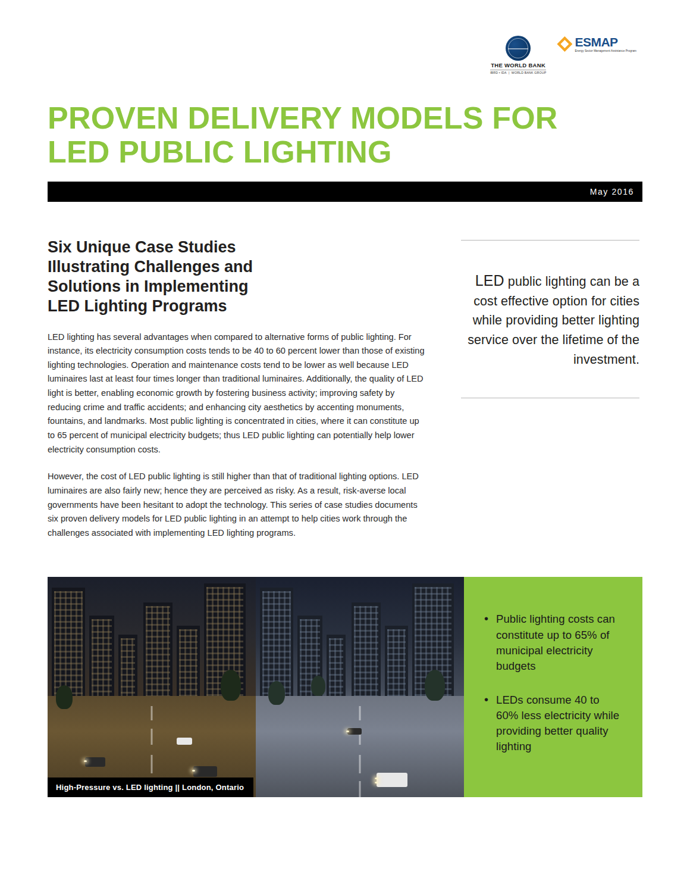THE WORLD BANK
IBRD • IDA | WORLD BANK GROUP
ESMAP
Energy Sector Management Assistance Program
Proven Delivery Models for
LED Public Lighting
May 2016
Six Unique Case Studies
Illustrating Challenges and
Solutions in Implementing
LED Lighting Programs
LED lighting has several advantages when compared to alternative forms of public lighting. For instance, its electricity consumption costs tends to be 40 to 60 percent lower than those of existing lighting technologies. Operation and maintenance costs tend to be lower as well because LED luminaires last at least four times longer than traditional luminaires. Additionally, the quality of LED light is better, enabling economic growth by fostering business activity; improving safety by reducing crime and traffic accidents; and enhancing city aesthetics by accenting monuments, fountains, and landmarks. Most public lighting is concentrated in cities, where it can constitute up to 65 percent of municipal electricity budgets; thus LED public lighting can potentially help lower electricity consumption costs.
However, the cost of LED public lighting is still higher than that of traditional lighting options. LED luminaires are also fairly new; hence they are perceived as risky. As a result, risk-averse local governments have been hesitant to adopt the technology. This series of case studies documents six proven delivery models for LED public lighting in an attempt to help cities work through the challenges associated with implementing LED lighting programs.
LED public lighting can be a cost effective option for cities while providing better lighting service over the lifetime of the investment.
High-Pressure vs. LED lighting || London, Ontario
Public lighting costs can constitute up to 65% of municipal electricity budgets
LEDs consume 40 to 60% less electricity while providing better quality lighting